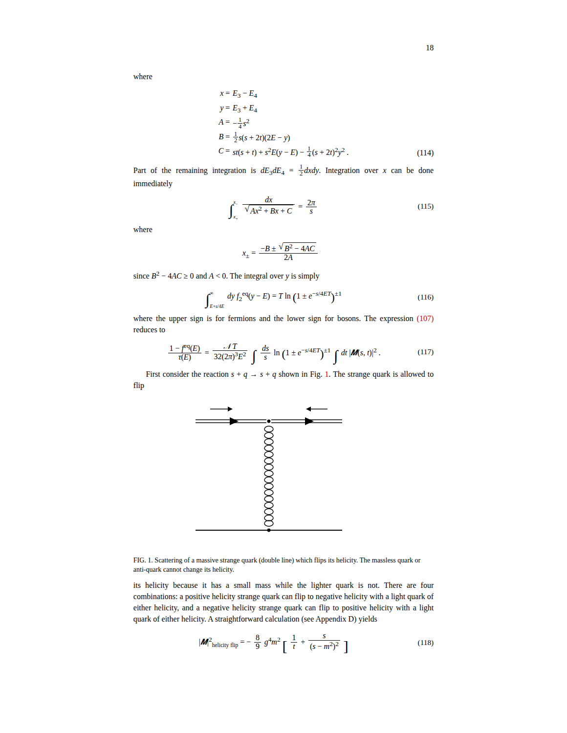18
where
x =
E3 − E4
y =
E3 + E4
A =
−14 s2
B =
12 s(s + 2t)(2E − y)
C =
st(s + t) + s2E(y − E) − 14(s + 2t)2y2 .
(114)
Part of the remaining integration is dE3dE4 = 12 dxdy. Integration over x can be done immediately
∫x−x+ dx Ax2 + Bx + C = 2π s
(115)
where
x± = −B ± B2 − 4AC 2A
since B2 − 4AC ≥ 0 and A < 0. The integral over y is simply
∫∞E+s/4E dy f2eq(y − E) = T ln (1 ± e−s/4ET)±1
(116)
where the upper sign is for fermions and the lower sign for bosons. The expression (107) reduces to
1 − feq(E) τ(E) = 𝒩 T 32(2π)3E2 ∫ ds s ln (1 ± e−s/4ET)±1 ∫ dt |𝑴(s, t)|2 .
(117)
First consider the reaction s + q → s + q shown in Fig. 1. The strange quark is allowed to flip
FIG. 1. Scattering of a massive strange quark (double line) which flips its helicity. The massless quark or anti-quark cannot change its helicity.
its helicity because it has a small mass while the lighter quark is not. There are four combinations: a positive helicity strange quark can flip to negative helicity with a light quark of either helicity, and a negative helicity strange quark can flip to positive helicity with a light quark of either helicity. A straightforward calculation (see Appendix D) yields
|𝑴|2helicity flip = − 8 9 g4m2 [ 1 t + s (s − m2)2 ]
(118)